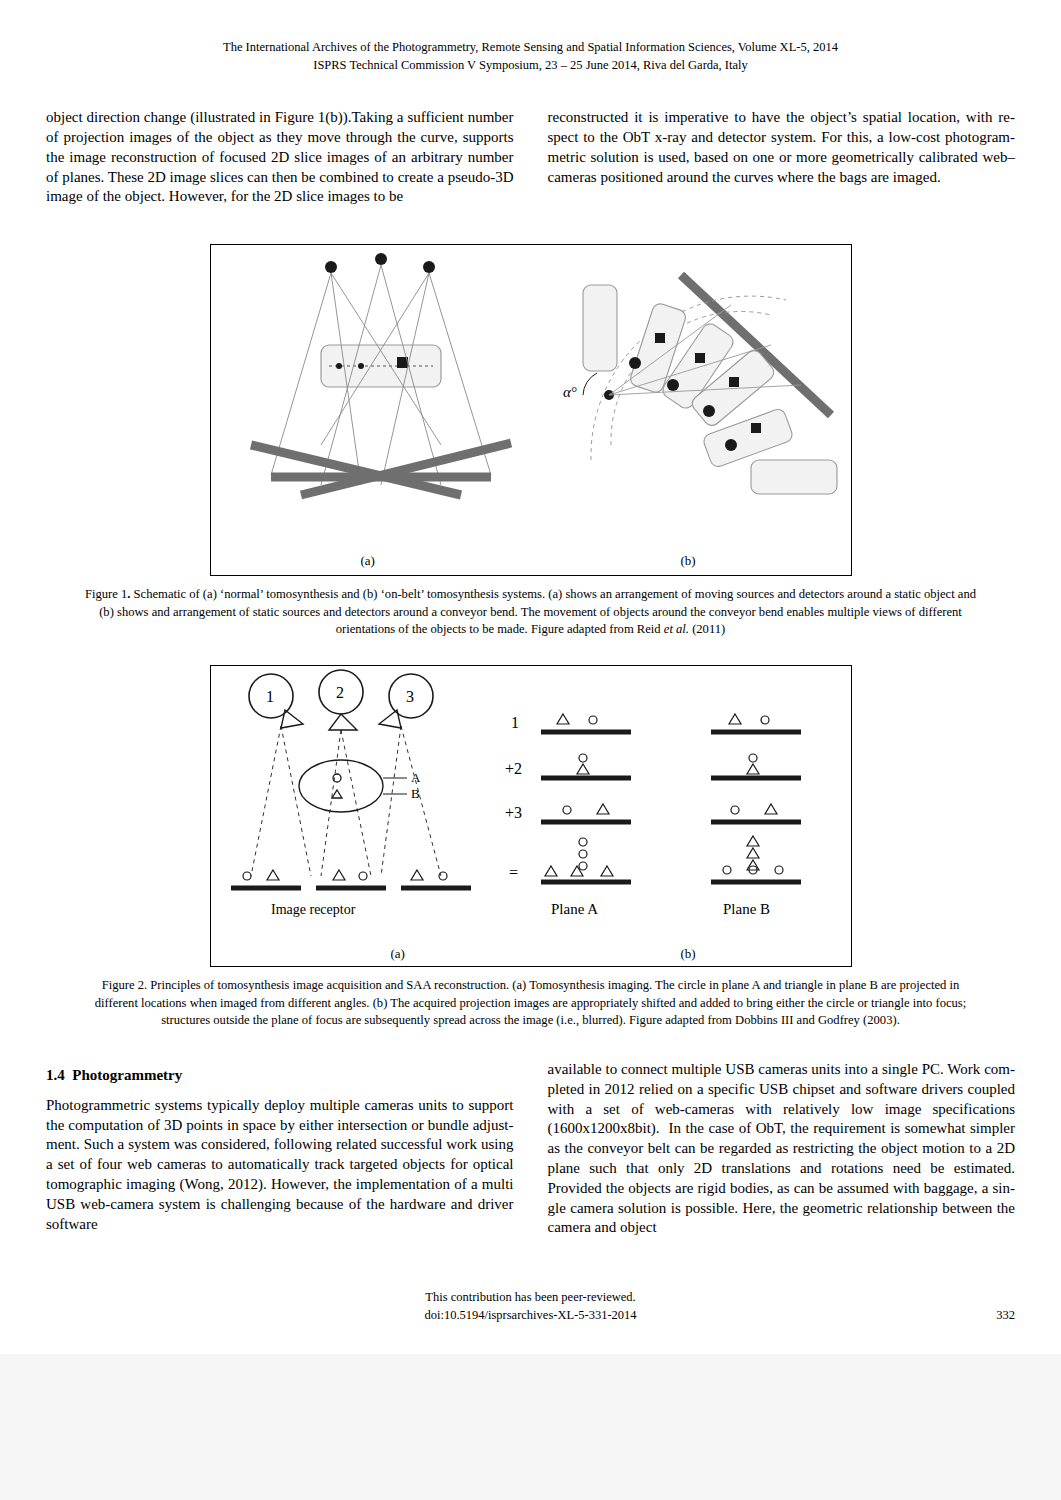The International Archives of the Photogrammetry, Remote Sensing and Spatial Information Sciences, Volume XL-5, 2014 ISPRS Technical Commission V Symposium, 23 – 25 June 2014, Riva del Garda, Italy
object direction change (illustrated in Figure 1(b)).Taking a sufficient number of projection images of the object as they move through the curve, supports the image reconstruction of focused 2D slice images of an arbitrary number of planes. These 2D image slices can then be combined to create a pseudo-3D image of the object. However, for the 2D slice images to be
reconstructed it is imperative to have the object’s spatial location, with respect to the ObT x-ray and detector system. For this, a low-cost photogrammetric solution is used, based on one or more geometrically calibrated web–cameras positioned around the curves where the bags are imaged.
α° (a) (b)
Figure 1. Schematic of (a) ‘normal’ tomosynthesis and (b) ‘on-belt’ tomosynthesis systems. (a) shows an arrangement of moving sources and detectors around a static object and (b) shows and arrangement of static sources and detectors around a conveyor bend. The movement of objects around the conveyor bend enables multiple views of different orientations of the objects to be made. Figure adapted from Reid et al. (2011)
1 2 3 A B Image receptor 1 +2 +3 = Plane A Plane B (a) (b)
Figure 2. Principles of tomosynthesis image acquisition and SAA reconstruction. (a) Tomosynthesis imaging. The circle in plane A and triangle in plane B are projected in different locations when imaged from different angles. (b) The acquired projection images are appropriately shifted and added to bring either the circle or triangle into focus; structures outside the plane of focus are subsequently spread across the image (i.e., blurred). Figure adapted from Dobbins III and Godfrey (2003).
1.4 Photogrammetry
Photogrammetric systems typically deploy multiple cameras units to support the computation of 3D points in space by either intersection or bundle adjustment. Such a system was considered, following related successful work using a set of four web cameras to automatically track targeted objects for optical tomographic imaging (Wong, 2012). However, the implementation of a multi USB web-camera system is challenging because of the hardware and driver software
available to connect multiple USB cameras units into a single PC. Work completed in 2012 relied on a specific USB chipset and software drivers coupled with a set of web-cameras with relatively low image specifications (1600x1200x8bit). In the case of ObT, the requirement is somewhat simpler as the conveyor belt can be regarded as restricting the object motion to a 2D plane such that only 2D translations and rotations need be estimated. Provided the objects are rigid bodies, as can be assumed with baggage, a single camera solution is possible. Here, the geometric relationship between the camera and object
This contribution has been peer-reviewed.
doi:10.5194/isprsarchives-XL-5-331-2014 332